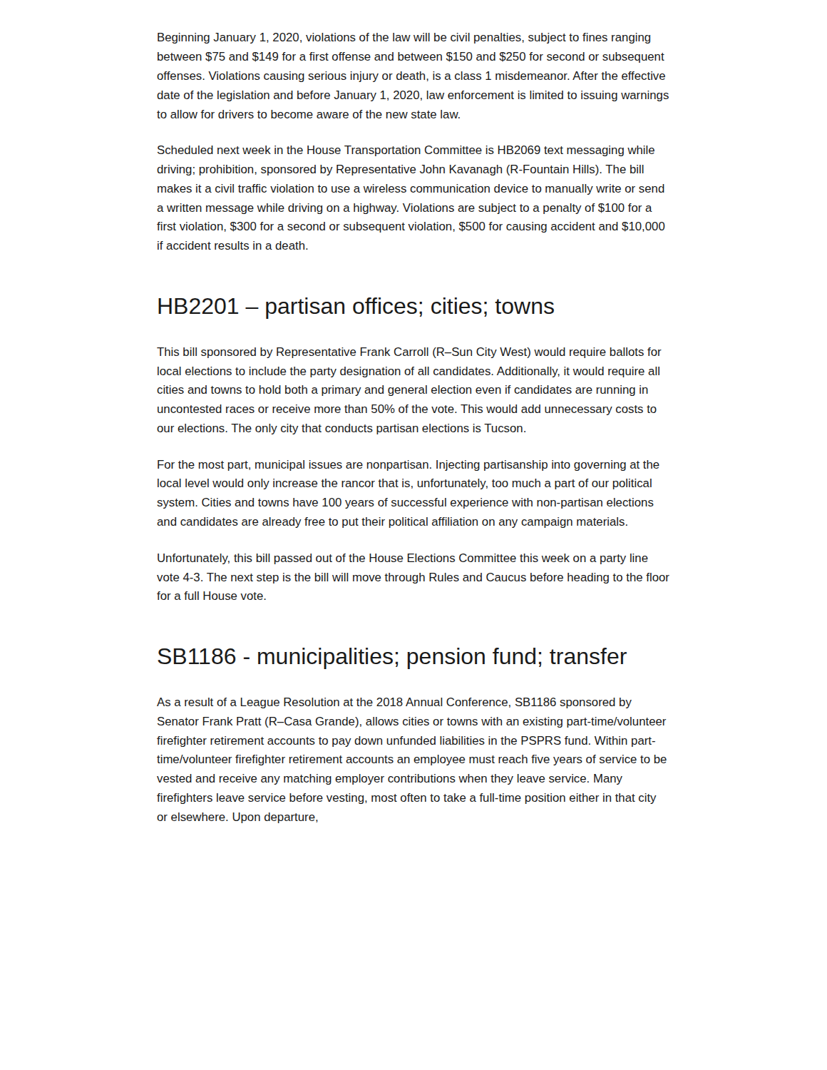Beginning January 1, 2020, violations of the law will be civil penalties, subject to fines ranging between $75 and $149 for a first offense and between $150 and $250 for second or subsequent offenses. Violations causing serious injury or death, is a class 1 misdemeanor. After the effective date of the legislation and before January 1, 2020, law enforcement is limited to issuing warnings to allow for drivers to become aware of the new state law.
Scheduled next week in the House Transportation Committee is HB2069 text messaging while driving; prohibition, sponsored by Representative John Kavanagh (R-Fountain Hills). The bill makes it a civil traffic violation to use a wireless communication device to manually write or send a written message while driving on a highway. Violations are subject to a penalty of $100 for a first violation, $300 for a second or subsequent violation, $500 for causing accident and $10,000 if accident results in a death.
HB2201 – partisan offices; cities; towns
This bill sponsored by Representative Frank Carroll (R–Sun City West) would require ballots for local elections to include the party designation of all candidates. Additionally, it would require all cities and towns to hold both a primary and general election even if candidates are running in uncontested races or receive more than 50% of the vote. This would add unnecessary costs to our elections. The only city that conducts partisan elections is Tucson.
For the most part, municipal issues are nonpartisan. Injecting partisanship into governing at the local level would only increase the rancor that is, unfortunately, too much a part of our political system. Cities and towns have 100 years of successful experience with non-partisan elections and candidates are already free to put their political affiliation on any campaign materials.
Unfortunately, this bill passed out of the House Elections Committee this week on a party line vote 4-3. The next step is the bill will move through Rules and Caucus before heading to the floor for a full House vote.
SB1186 - municipalities; pension fund; transfer
As a result of a League Resolution at the 2018 Annual Conference, SB1186 sponsored by Senator Frank Pratt (R–Casa Grande), allows cities or towns with an existing part-time/volunteer firefighter retirement accounts to pay down unfunded liabilities in the PSPRS fund. Within part-time/volunteer firefighter retirement accounts an employee must reach five years of service to be vested and receive any matching employer contributions when they leave service. Many firefighters leave service before vesting, most often to take a full-time position either in that city or elsewhere. Upon departure,